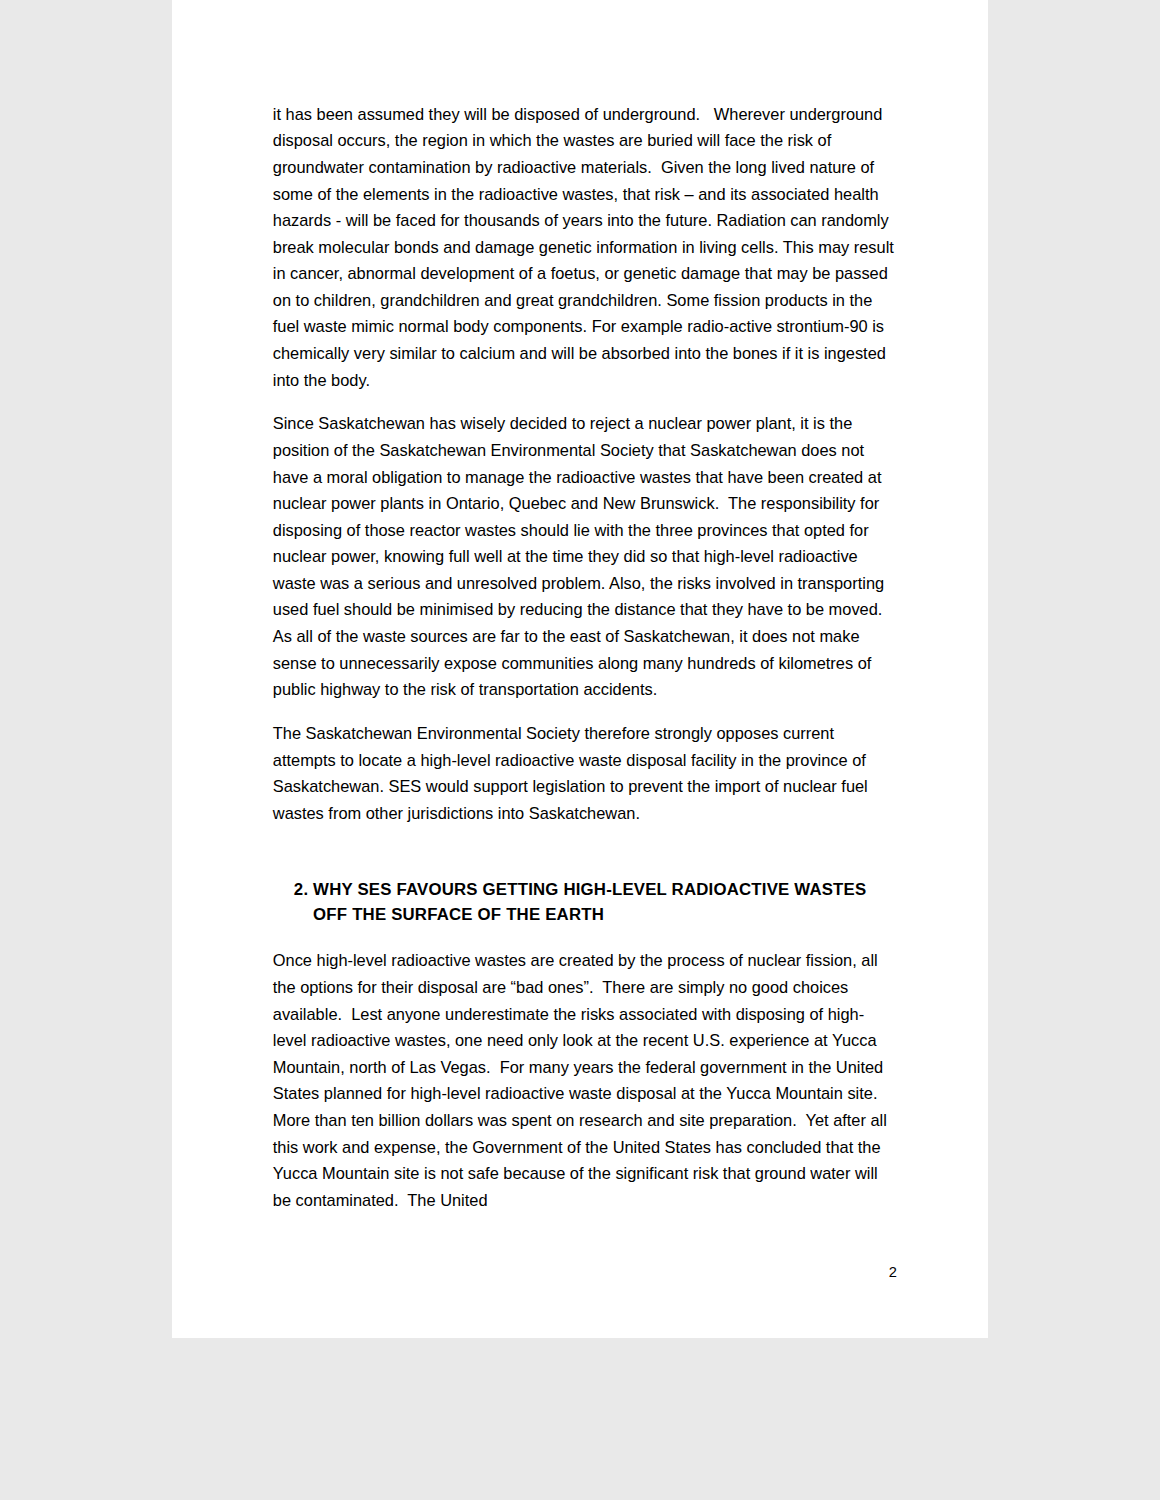it has been assumed they will be disposed of underground. Wherever underground disposal occurs, the region in which the wastes are buried will face the risk of groundwater contamination by radioactive materials. Given the long lived nature of some of the elements in the radioactive wastes, that risk – and its associated health hazards - will be faced for thousands of years into the future. Radiation can randomly break molecular bonds and damage genetic information in living cells. This may result in cancer, abnormal development of a foetus, or genetic damage that may be passed on to children, grandchildren and great grandchildren. Some fission products in the fuel waste mimic normal body components. For example radio-active strontium-90 is chemically very similar to calcium and will be absorbed into the bones if it is ingested into the body.
Since Saskatchewan has wisely decided to reject a nuclear power plant, it is the position of the Saskatchewan Environmental Society that Saskatchewan does not have a moral obligation to manage the radioactive wastes that have been created at nuclear power plants in Ontario, Quebec and New Brunswick. The responsibility for disposing of those reactor wastes should lie with the three provinces that opted for nuclear power, knowing full well at the time they did so that high-level radioactive waste was a serious and unresolved problem. Also, the risks involved in transporting used fuel should be minimised by reducing the distance that they have to be moved. As all of the waste sources are far to the east of Saskatchewan, it does not make sense to unnecessarily expose communities along many hundreds of kilometres of public highway to the risk of transportation accidents.
The Saskatchewan Environmental Society therefore strongly opposes current attempts to locate a high-level radioactive waste disposal facility in the province of Saskatchewan. SES would support legislation to prevent the import of nuclear fuel wastes from other jurisdictions into Saskatchewan.
WHY SES FAVOURS GETTING HIGH-LEVEL RADIOACTIVE WASTES OFF THE SURFACE OF THE EARTH
Once high-level radioactive wastes are created by the process of nuclear fission, all the options for their disposal are “bad ones”. There are simply no good choices available. Lest anyone underestimate the risks associated with disposing of high-level radioactive wastes, one need only look at the recent U.S. experience at Yucca Mountain, north of Las Vegas. For many years the federal government in the United States planned for high-level radioactive waste disposal at the Yucca Mountain site. More than ten billion dollars was spent on research and site preparation. Yet after all this work and expense, the Government of the United States has concluded that the Yucca Mountain site is not safe because of the significant risk that ground water will be contaminated. The United
2